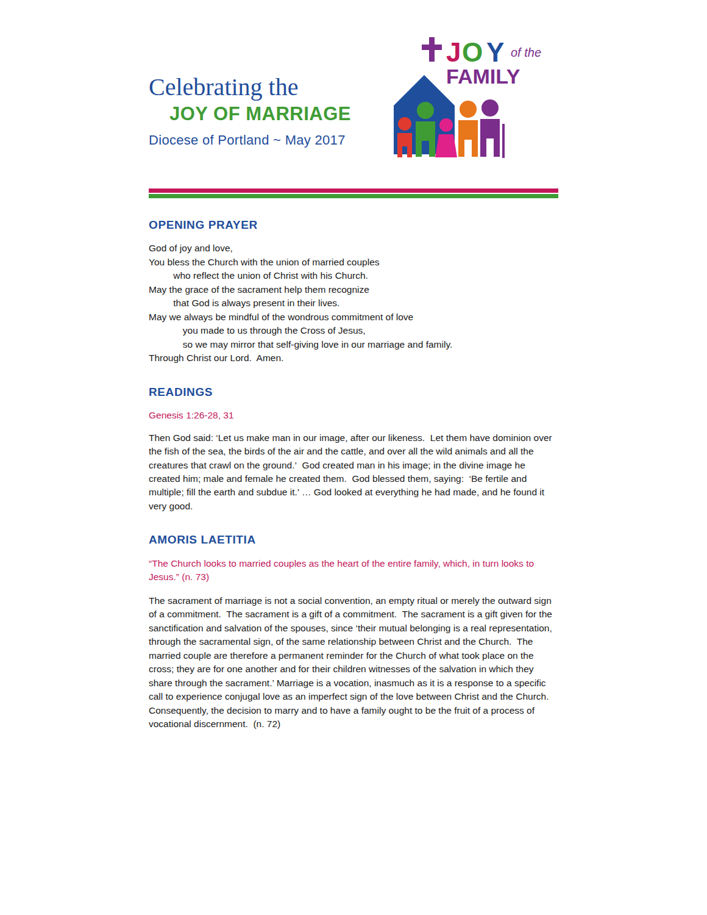Joy of the Family logo J O Y of the FAMILY
Celebrating the
JOY OF MARRIAGE
Diocese of Portland ~ May 2017
OPENING PRAYER
God of joy and love,
You bless the Church with the union of married couples
who reflect the union of Christ with his Church.
May the grace of the sacrament help them recognize
that God is always present in their lives.
May we always be mindful of the wondrous commitment of love
you made to us through the Cross of Jesus,
so we may mirror that self-giving love in our marriage and family.
Through Christ our Lord. Amen.
READINGS
Genesis 1:26-28, 31
Then God said: ‘Let us make man in our image, after our likeness. Let them have dominion over the fish of the sea, the birds of the air and the cattle, and over all the wild animals and all the creatures that crawl on the ground.’ God created man in his image; in the divine image he created him; male and female he created them. God blessed them, saying: ‘Be fertile and multiple; fill the earth and subdue it.’ … God looked at everything he had made, and he found it very good.
AMORIS LAETITIA
“The Church looks to married couples as the heart of the entire family, which, in turn looks to Jesus.” (n. 73)
The sacrament of marriage is not a social convention, an empty ritual or merely the outward sign of a commitment. The sacrament is a gift of a commitment. The sacrament is a gift given for the sanctification and salvation of the spouses, since ‘their mutual belonging is a real representation, through the sacramental sign, of the same relationship between Christ and the Church. The married couple are therefore a permanent reminder for the Church of what took place on the cross; they are for one another and for their children witnesses of the salvation in which they share through the sacrament.’ Marriage is a vocation, inasmuch as it is a response to a specific call to experience conjugal love as an imperfect sign of the love between Christ and the Church. Consequently, the decision to marry and to have a family ought to be the fruit of a process of vocational discernment. (n. 72)